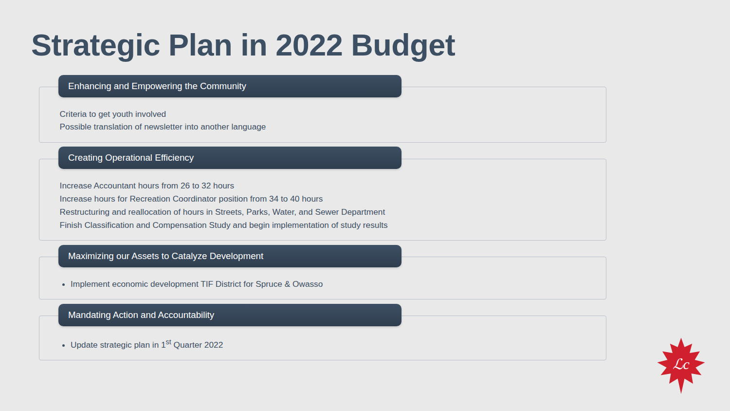Strategic Plan in 2022 Budget
Enhancing and Empowering the Community
Criteria to get youth involved
Possible translation of newsletter into another language
Creating Operational Efficiency
Increase Accountant hours from 26 to 32 hours
Increase hours for Recreation Coordinator position from 34 to 40 hours
Restructuring and reallocation of hours in Streets, Parks, Water, and Sewer Department
Finish Classification and Compensation Study and begin implementation of study results
Maximizing our Assets to Catalyze Development
Implement economic development TIF District for Spruce & Owasso
Mandating Action and Accountability
Update strategic plan in 1st Quarter 2022
ℒc